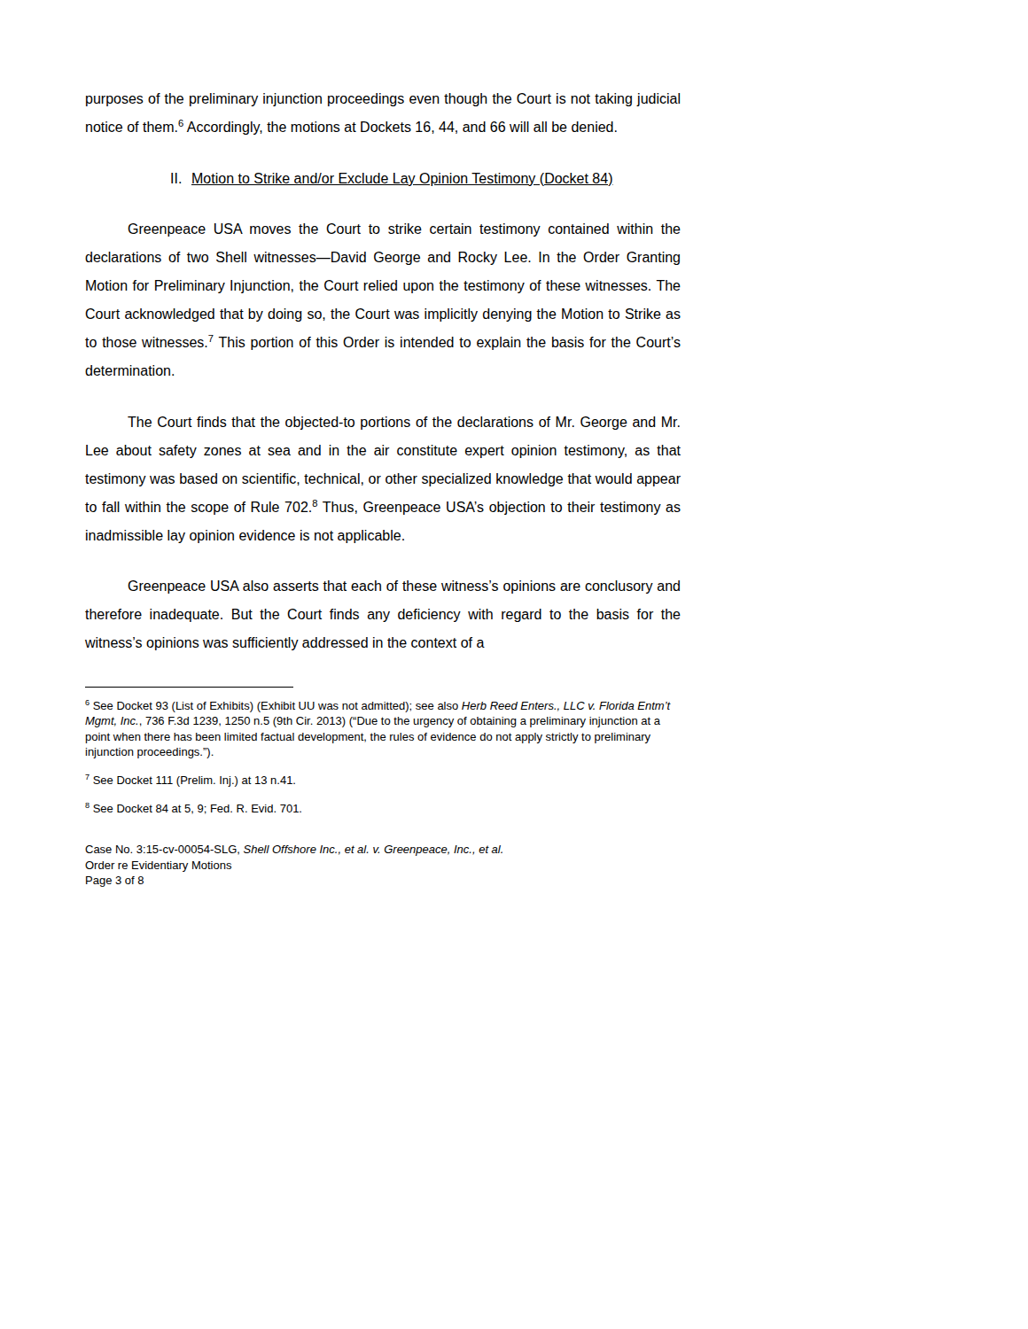purposes of the preliminary injunction proceedings even though the Court is not taking judicial notice of them.6 Accordingly, the motions at Dockets 16, 44, and 66 will all be denied.
II. Motion to Strike and/or Exclude Lay Opinion Testimony (Docket 84)
Greenpeace USA moves the Court to strike certain testimony contained within the declarations of two Shell witnesses—David George and Rocky Lee. In the Order Granting Motion for Preliminary Injunction, the Court relied upon the testimony of these witnesses. The Court acknowledged that by doing so, the Court was implicitly denying the Motion to Strike as to those witnesses.7 This portion of this Order is intended to explain the basis for the Court’s determination.
The Court finds that the objected-to portions of the declarations of Mr. George and Mr. Lee about safety zones at sea and in the air constitute expert opinion testimony, as that testimony was based on scientific, technical, or other specialized knowledge that would appear to fall within the scope of Rule 702.8 Thus, Greenpeace USA’s objection to their testimony as inadmissible lay opinion evidence is not applicable.
Greenpeace USA also asserts that each of these witness’s opinions are conclusory and therefore inadequate. But the Court finds any deficiency with regard to the basis for the witness’s opinions was sufficiently addressed in the context of a
6 See Docket 93 (List of Exhibits) (Exhibit UU was not admitted); see also Herb Reed Enters., LLC v. Florida Entm’t Mgmt, Inc., 736 F.3d 1239, 1250 n.5 (9th Cir. 2013) (“Due to the urgency of obtaining a preliminary injunction at a point when there has been limited factual development, the rules of evidence do not apply strictly to preliminary injunction proceedings.”).
7 See Docket 111 (Prelim. Inj.) at 13 n.41.
8 See Docket 84 at 5, 9; Fed. R. Evid. 701.
Case No. 3:15-cv-00054-SLG, Shell Offshore Inc., et al. v. Greenpeace, Inc., et al.
Order re Evidentiary Motions
Page 3 of 8